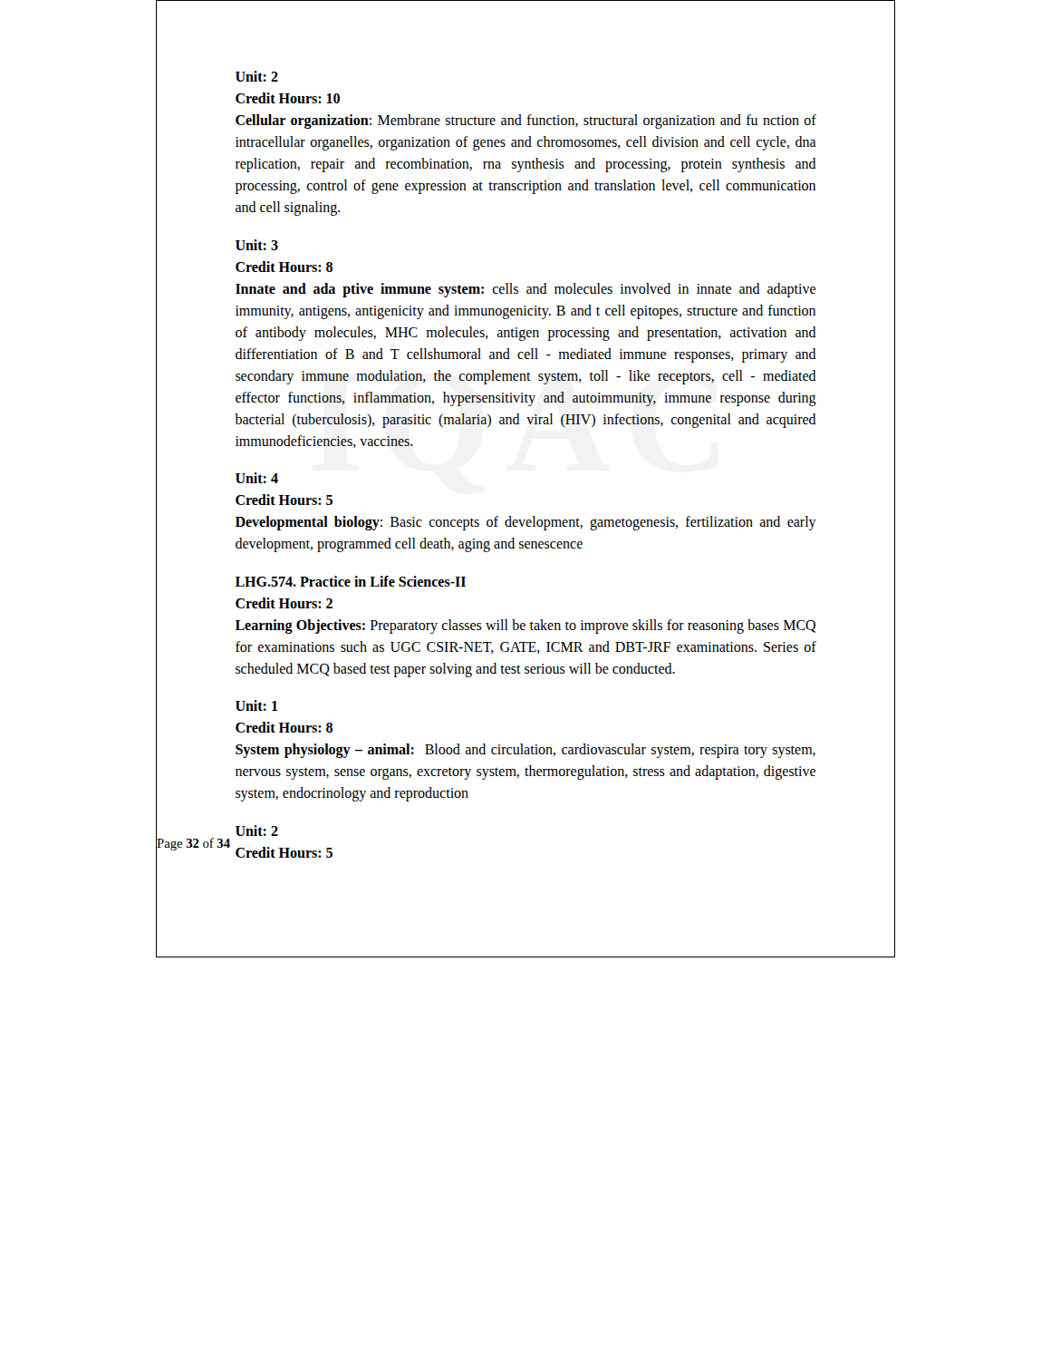IQAC
Unit: 2
Credit Hours: 10
Cellular organization: Membrane structure and function, structural organization and fu nction of intracellular organelles, organization of genes and chromosomes, cell division and cell cycle, dna replication, repair and recombination, rna synthesis and processing, protein synthesis and processing, control of gene expression at transcription and translation level, cell communication and cell signaling.
Unit: 3
Credit Hours: 8
Innate and ada ptive immune system: cells and molecules involved in innate and adaptive immunity, antigens, antigenicity and immunogenicity. B and t cell epitopes, structure and function of antibody molecules, MHC molecules, antigen processing and presentation, activation and differentiation of B and T cellshumoral and cell - mediated immune responses, primary and secondary immune modulation, the complement system, toll - like receptors, cell - mediated effector functions, inflammation, hypersensitivity and autoimmunity, immune response during bacterial (tuberculosis), parasitic (malaria) and viral (HIV) infections, congenital and acquired immunodeficiencies, vaccines.
Unit: 4
Credit Hours: 5
Developmental biology: Basic concepts of development, gametogenesis, fertilization and early development, programmed cell death, aging and senescence
LHG.574. Practice in Life Sciences-II
Credit Hours: 2
Learning Objectives: Preparatory classes will be taken to improve skills for reasoning bases MCQ for examinations such as UGC CSIR-NET, GATE, ICMR and DBT-JRF examinations. Series of scheduled MCQ based test paper solving and test serious will be conducted.
Unit: 1
Credit Hours: 8
System physiology – animal: Blood and circulation, cardiovascular system, respira tory system, nervous system, sense organs, excretory system, thermoregulation, stress and adaptation, digestive system, endocrinology and reproduction
Unit: 2
Credit Hours: 5
Page 32 of 34